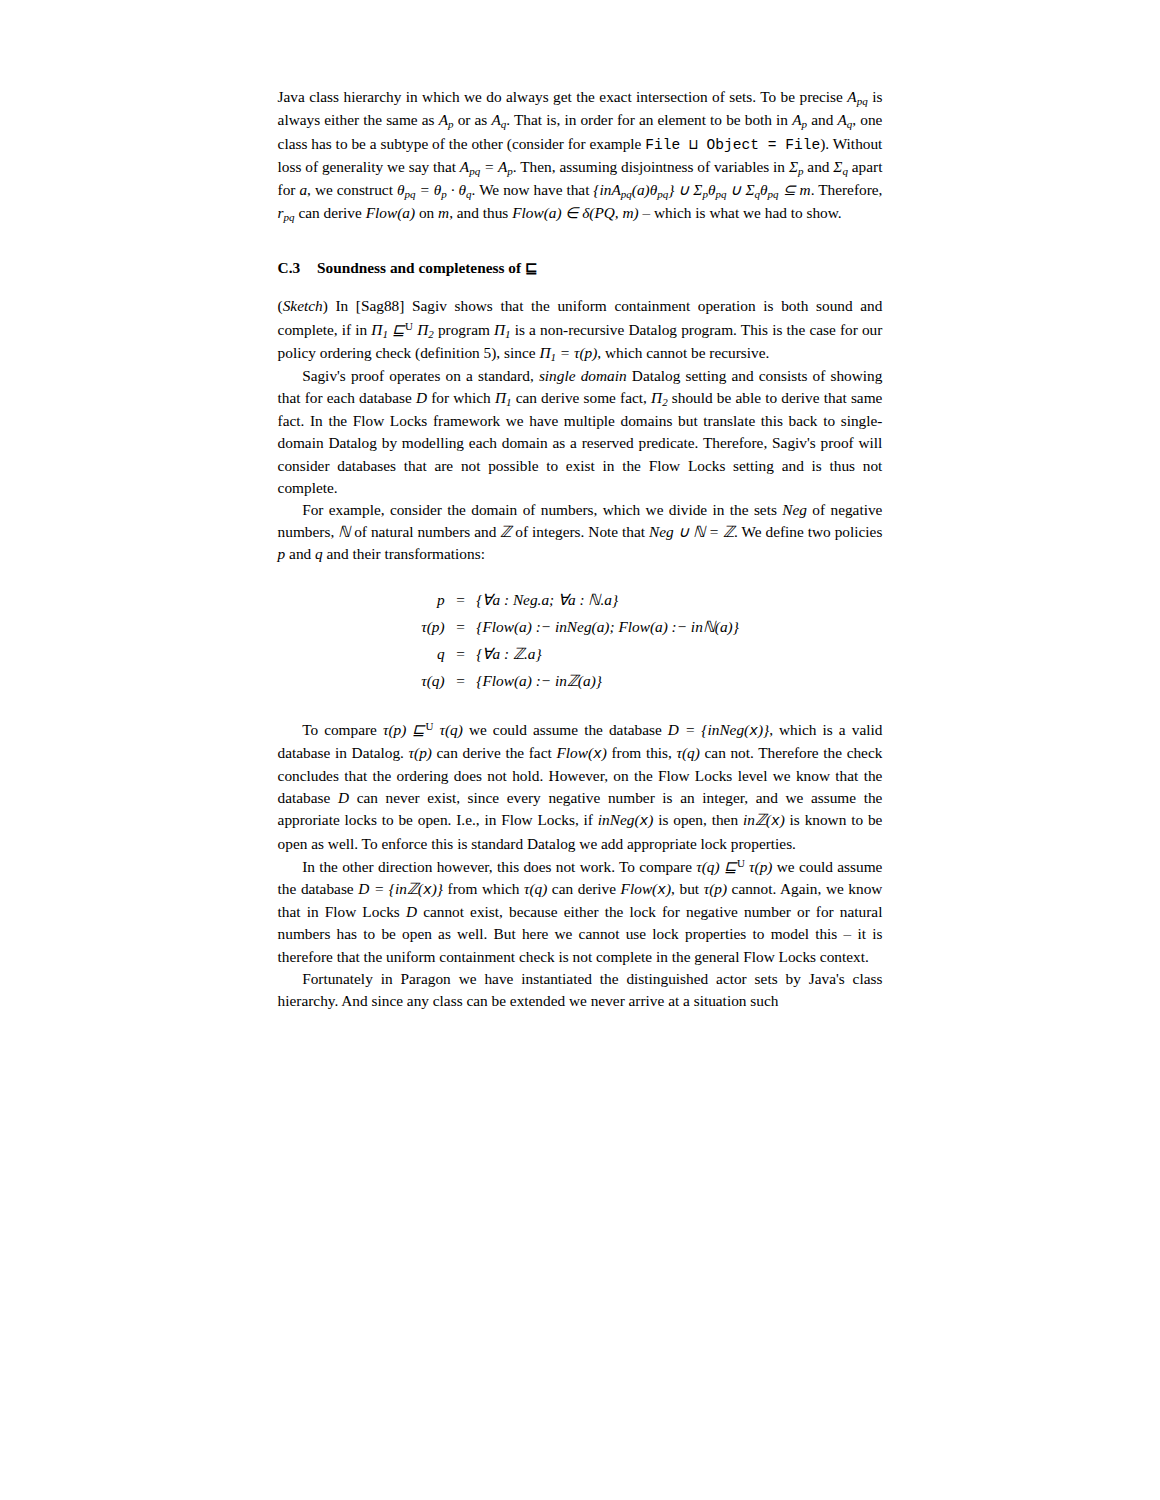Java class hierarchy in which we do always get the exact intersection of sets. To be precise Apq is always either the same as Ap or as Aq. That is, in order for an element to be both in Ap and Aq, one class has to be a subtype of the other (consider for example File ⊔ Object = File). Without loss of generality we say that Apq = Ap. Then, assuming disjointness of variables in Σp and Σq apart for a, we construct θpq = θp · θq. We now have that {inApq(a)θpq} ∪ Σpθpq ∪ Σqθpq ⊆ m. Therefore, rpq can derive Flow(a) on m, and thus Flow(a) ∈ δ(PQ, m) – which is what we had to show.
C.3 Soundness and completeness of ⊑
(Sketch) In [Sag88] Sagiv shows that the uniform containment operation is both sound and complete, if in Π1 ⊑U Π2 program Π1 is a non-recursive Datalog program. This is the case for our policy ordering check (definition 5), since Π1 = τ(p), which cannot be recursive.
Sagiv's proof operates on a standard, single domain Datalog setting and consists of showing that for each database D for which Π1 can derive some fact, Π2 should be able to derive that same fact. In the Flow Locks framework we have multiple domains but translate this back to single-domain Datalog by modelling each domain as a reserved predicate. Therefore, Sagiv's proof will consider databases that are not possible to exist in the Flow Locks setting and is thus not complete.
For example, consider the domain of numbers, which we divide in the sets Neg of negative numbers, ℕ of natural numbers and ℤ of integers. Note that Neg ∪ ℕ = ℤ. We define two policies p and q and their transformations:
| p | = | {∀a : Neg.a; ∀a : ℕ.a} |
| τ(p) | = | {Flow(a) :− inNeg(a); Flow(a) :− inℕ(a)} |
| q | = | {∀a : ℤ.a} |
| τ(q) | = | {Flow(a) :− inℤ(a)} |
To compare τ(p) ⊑U τ(q) we could assume the database D = {inNeg(x)}, which is a valid database in Datalog. τ(p) can derive the fact Flow(x) from this, τ(q) can not. Therefore the check concludes that the ordering does not hold. However, on the Flow Locks level we know that the database D can never exist, since every negative number is an integer, and we assume the approriate locks to be open. I.e., in Flow Locks, if inNeg(x) is open, then inℤ(x) is known to be open as well. To enforce this is standard Datalog we add appropriate lock properties.
In the other direction however, this does not work. To compare τ(q) ⊑U τ(p) we could assume the database D = {inℤ(x)} from which τ(q) can derive Flow(x), but τ(p) cannot. Again, we know that in Flow Locks D cannot exist, because either the lock for negative number or for natural numbers has to be open as well. But here we cannot use lock properties to model this – it is therefore that the uniform containment check is not complete in the general Flow Locks context.
Fortunately in Paragon we have instantiated the distinguished actor sets by Java's class hierarchy. And since any class can be extended we never arrive at a situation such